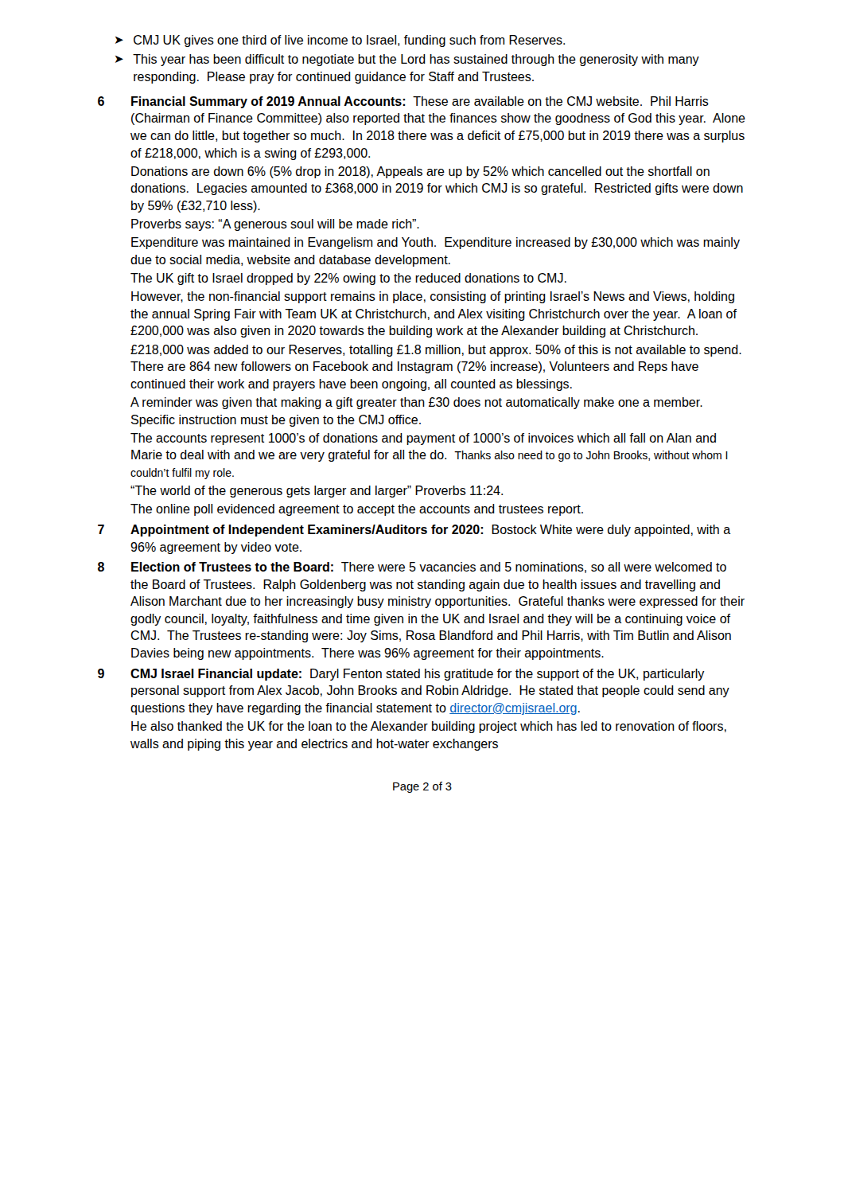CMJ UK gives one third of live income to Israel, funding such from Reserves.
This year has been difficult to negotiate but the Lord has sustained through the generosity with many responding. Please pray for continued guidance for Staff and Trustees.
6
Financial Summary of 2019 Annual Accounts: These are available on the CMJ website. Phil Harris (Chairman of Finance Committee) also reported that the finances show the goodness of God this year. Alone we can do little, but together so much. In 2018 there was a deficit of £75,000 but in 2019 there was a surplus of £218,000, which is a swing of £293,000.
Donations are down 6% (5% drop in 2018), Appeals are up by 52% which cancelled out the shortfall on donations. Legacies amounted to £368,000 in 2019 for which CMJ is so grateful. Restricted gifts were down by 59% (£32,710 less).
Proverbs says: “A generous soul will be made rich”.
Expenditure was maintained in Evangelism and Youth. Expenditure increased by £30,000 which was mainly due to social media, website and database development.
The UK gift to Israel dropped by 22% owing to the reduced donations to CMJ.
However, the non-financial support remains in place, consisting of printing Israel’s News and Views, holding the annual Spring Fair with Team UK at Christchurch, and Alex visiting Christchurch over the year. A loan of £200,000 was also given in 2020 towards the building work at the Alexander building at Christchurch.
£218,000 was added to our Reserves, totalling £1.8 million, but approx. 50% of this is not available to spend. There are 864 new followers on Facebook and Instagram (72% increase), Volunteers and Reps have continued their work and prayers have been ongoing, all counted as blessings.
A reminder was given that making a gift greater than £30 does not automatically make one a member. Specific instruction must be given to the CMJ office.
The accounts represent 1000’s of donations and payment of 1000’s of invoices which all fall on Alan and Marie to deal with and we are very grateful for all the do. Thanks also need to go to John Brooks, without whom I couldn’t fulfil my role.
“The world of the generous gets larger and larger” Proverbs 11:24.
The online poll evidenced agreement to accept the accounts and trustees report.
7
Appointment of Independent Examiners/Auditors for 2020: Bostock White were duly appointed, with a 96% agreement by video vote.
8
Election of Trustees to the Board: There were 5 vacancies and 5 nominations, so all were welcomed to the Board of Trustees. Ralph Goldenberg was not standing again due to health issues and travelling and Alison Marchant due to her increasingly busy ministry opportunities. Grateful thanks were expressed for their godly council, loyalty, faithfulness and time given in the UK and Israel and they will be a continuing voice of CMJ. The Trustees re-standing were: Joy Sims, Rosa Blandford and Phil Harris, with Tim Butlin and Alison Davies being new appointments. There was 96% agreement for their appointments.
9
CMJ Israel Financial update: Daryl Fenton stated his gratitude for the support of the UK, particularly personal support from Alex Jacob, John Brooks and Robin Aldridge. He stated that people could send any questions they have regarding the financial statement to director@cmjisrael.org.
He also thanked the UK for the loan to the Alexander building project which has led to renovation of floors, walls and piping this year and electrics and hot-water exchangers
Page 2 of 3